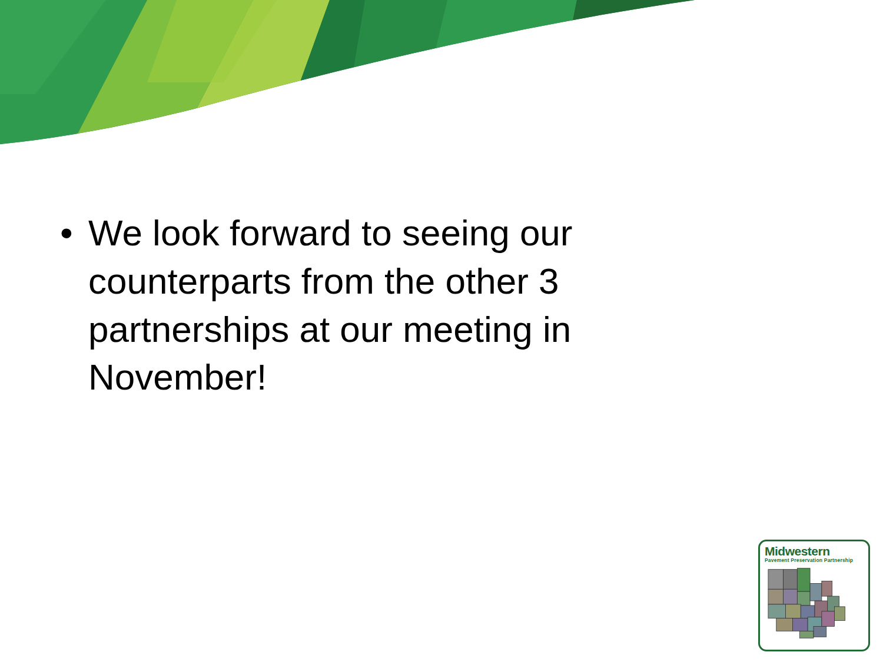We look forward to seeing our counterparts from the other 3 partnerships at our meeting in November!
Midwestern
Pavement Preservation Partnership